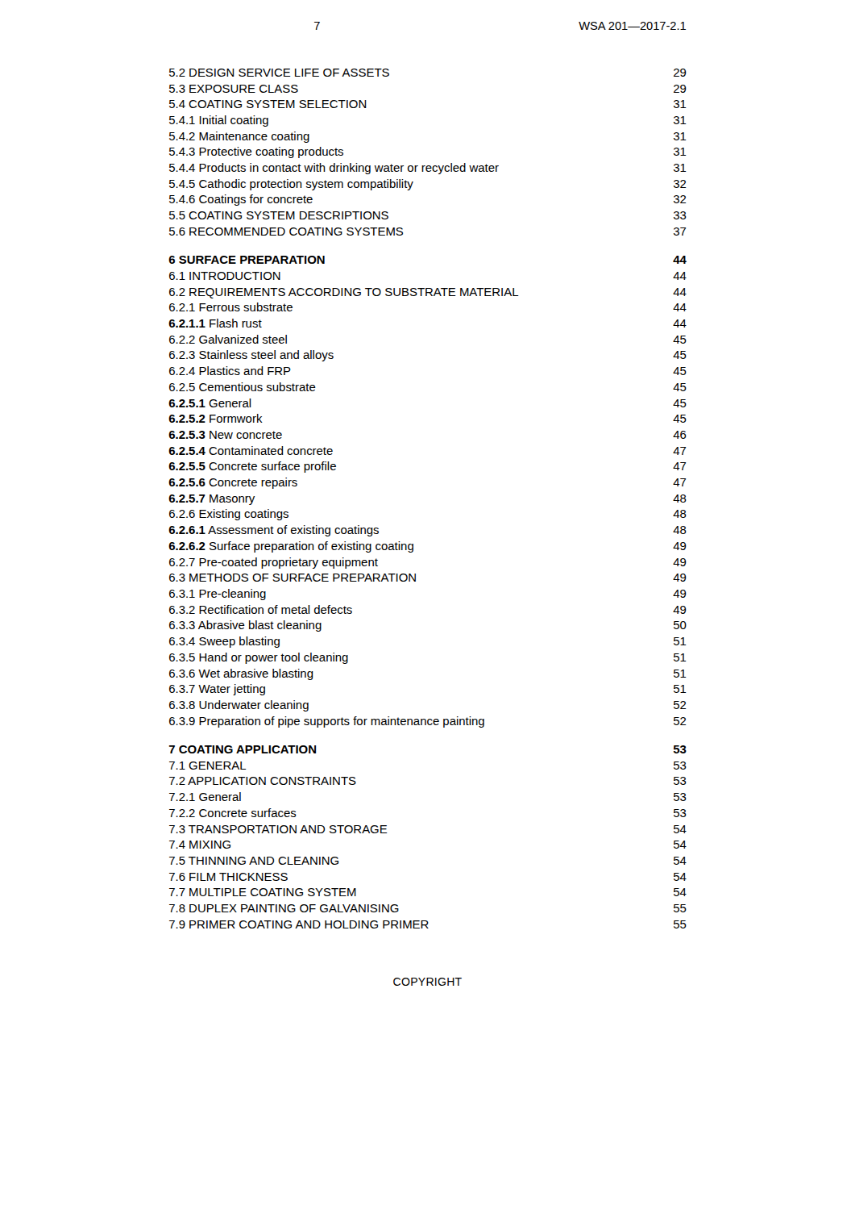7
WSA 201—2017-2.1
| 5.2 DESIGN SERVICE LIFE OF ASSETS | 29 |
| 5.3 EXPOSURE CLASS | 29 |
| 5.4 COATING SYSTEM SELECTION | 31 |
| 5.4.1 Initial coating | 31 |
| 5.4.2 Maintenance coating | 31 |
| 5.4.3 Protective coating products | 31 |
| 5.4.4 Products in contact with drinking water or recycled water | 31 |
| 5.4.5 Cathodic protection system compatibility | 32 |
| 5.4.6 Coatings for concrete | 32 |
| 5.5 COATING SYSTEM DESCRIPTIONS | 33 |
| 5.6 RECOMMENDED COATING SYSTEMS | 37 |
| 6 SURFACE PREPARATION | 44 |
| 6.1 INTRODUCTION | 44 |
| 6.2 REQUIREMENTS ACCORDING TO SUBSTRATE MATERIAL | 44 |
| 6.2.1 Ferrous substrate | 44 |
| 6.2.1.1 Flash rust | 44 |
| 6.2.2 Galvanized steel | 45 |
| 6.2.3 Stainless steel and alloys | 45 |
| 6.2.4 Plastics and FRP | 45 |
| 6.2.5 Cementious substrate | 45 |
| 6.2.5.1 General | 45 |
| 6.2.5.2 Formwork | 45 |
| 6.2.5.3 New concrete | 46 |
| 6.2.5.4 Contaminated concrete | 47 |
| 6.2.5.5 Concrete surface profile | 47 |
| 6.2.5.6 Concrete repairs | 47 |
| 6.2.5.7 Masonry | 48 |
| 6.2.6 Existing coatings | 48 |
| 6.2.6.1 Assessment of existing coatings | 48 |
| 6.2.6.2 Surface preparation of existing coating | 49 |
| 6.2.7 Pre-coated proprietary equipment | 49 |
| 6.3 METHODS OF SURFACE PREPARATION | 49 |
| 6.3.1 Pre-cleaning | 49 |
| 6.3.2 Rectification of metal defects | 49 |
| 6.3.3 Abrasive blast cleaning | 50 |
| 6.3.4 Sweep blasting | 51 |
| 6.3.5 Hand or power tool cleaning | 51 |
| 6.3.6 Wet abrasive blasting | 51 |
| 6.3.7 Water jetting | 51 |
| 6.3.8 Underwater cleaning | 52 |
| 6.3.9 Preparation of pipe supports for maintenance painting | 52 |
| 7 COATING APPLICATION | 53 |
| 7.1 GENERAL | 53 |
| 7.2 APPLICATION CONSTRAINTS | 53 |
| 7.2.1 General | 53 |
| 7.2.2 Concrete surfaces | 53 |
| 7.3 TRANSPORTATION AND STORAGE | 54 |
| 7.4 MIXING | 54 |
| 7.5 THINNING AND CLEANING | 54 |
| 7.6 FILM THICKNESS | 54 |
| 7.7 MULTIPLE COATING SYSTEM | 54 |
| 7.8 DUPLEX PAINTING OF GALVANISING | 55 |
| 7.9 PRIMER COATING AND HOLDING PRIMER | 55 |
COPYRIGHT